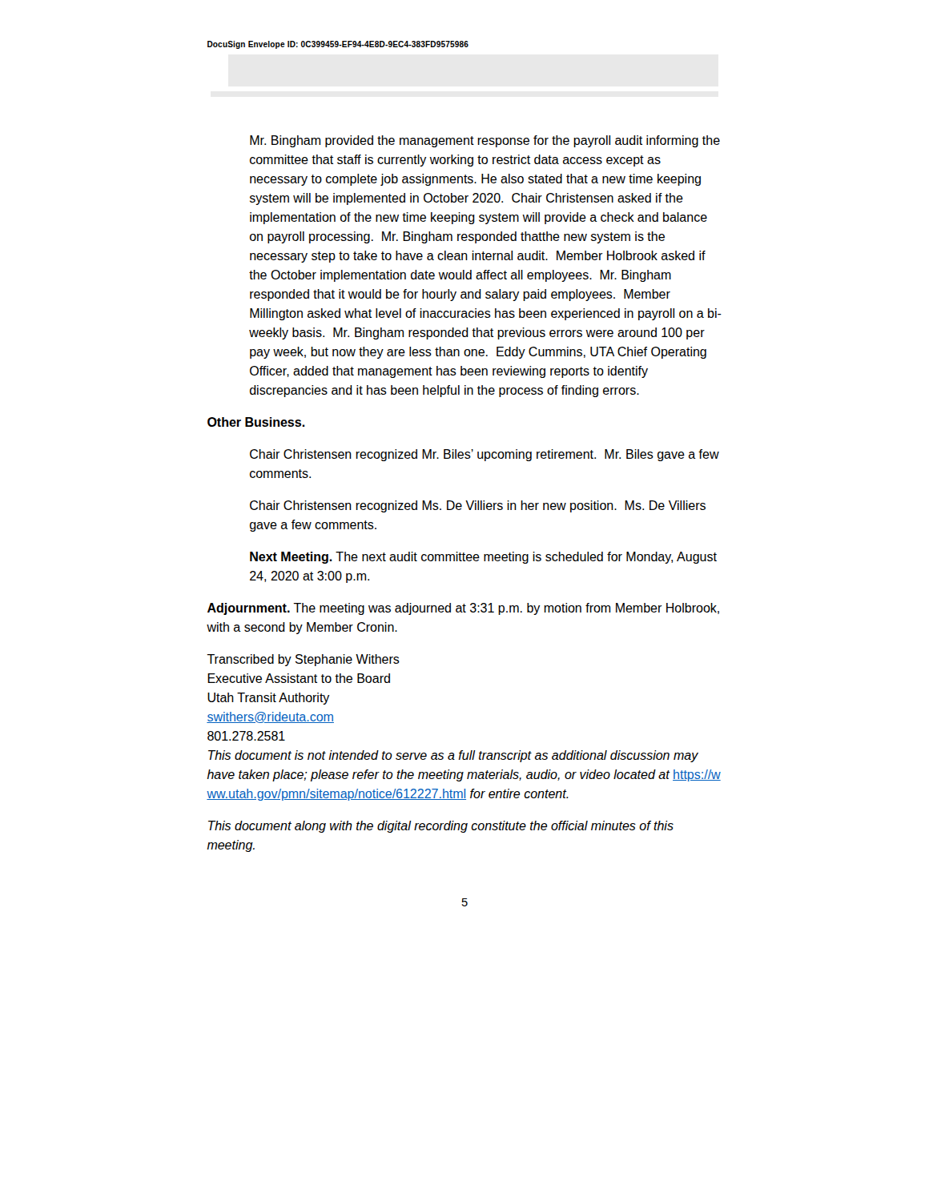DocuSign Envelope ID: 0C399459-EF94-4E8D-9EC4-383FD9575986
Mr. Bingham provided the management response for the payroll audit informing the committee that staff is currently working to restrict data access except as necessary to complete job assignments. He also stated that a new time keeping system will be implemented in October 2020. Chair Christensen asked if the implementation of the new time keeping system will provide a check and balance on payroll processing. Mr. Bingham responded thatthe new system is the necessary step to take to have a clean internal audit. Member Holbrook asked if the October implementation date would affect all employees. Mr. Bingham responded that it would be for hourly and salary paid employees. Member Millington asked what level of inaccuracies has been experienced in payroll on a bi-weekly basis. Mr. Bingham responded that previous errors were around 100 per pay week, but now they are less than one. Eddy Cummins, UTA Chief Operating Officer, added that management has been reviewing reports to identify discrepancies and it has been helpful in the process of finding errors.
Other Business.
Chair Christensen recognized Mr. Biles’ upcoming retirement. Mr. Biles gave a few comments.
Chair Christensen recognized Ms. De Villiers in her new position. Ms. De Villiers gave a few comments.
Next Meeting. The next audit committee meeting is scheduled for Monday, August 24, 2020 at 3:00 p.m.
Adjournment. The meeting was adjourned at 3:31 p.m. by motion from Member Holbrook, with a second by Member Cronin.
Transcribed by Stephanie Withers
Executive Assistant to the Board
Utah Transit Authority
swithers@rideuta.com
801.278.2581
This document is not intended to serve as a full transcript as additional discussion may have taken place; please refer to the meeting materials, audio, or video located at https://www.utah.gov/pmn/sitemap/notice/612227.html for entire content.
This document along with the digital recording constitute the official minutes of this meeting.
5